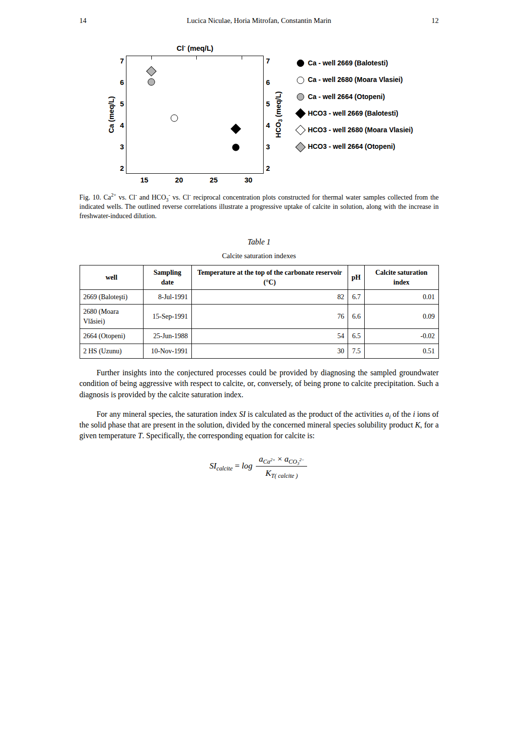14 Lucica Niculae, Horia Mitrofan, Constantin Marin 12
Cl- (meq/L)
Ca (meq/L)
765432
765432
HCO3 (meq/L)
15 20 25 30
Ca - well 2669 (Balotesti)
Ca - well 2680 (Moara Vlasiei)
Ca - well 2664 (Otopeni)
HCO3 - well 2669 (Balotesti)
HCO3 - well 2680 (Moara Vlasiei)
HCO3 - well 2664 (Otopeni)
Fig. 10. Ca2+ vs. Cl- and HCO3- vs. Cl- reciprocal concentration plots constructed for thermal water samples collected from the indicated wells. The outlined reverse correlations illustrate a progressive uptake of calcite in solution, along with the increase in freshwater-induced dilution.
Table 1
Calcite saturation indexes
| well | Sampling date | Temperature at the top of the carbonate reservoir (°C) | pH | Calcite saturation index |
| --- | --- | --- | --- | --- |
| 2669 (Baloteşti) | 8-Jul-1991 | 82 | 6.7 | 0.01 |
| 2680 (Moara Vlăsiei) | 15-Sep-1991 | 76 | 6.6 | 0.09 |
| 2664 (Otopeni) | 25-Jun-1988 | 54 | 6.5 | -0.02 |
| 2 HS (Uzunu) | 10-Nov-1991 | 30 | 7.5 | 0.51 |
Further insights into the conjectured processes could be provided by diagnosing the sampled groundwater condition of being aggressive with respect to calcite, or, conversely, of being prone to calcite precipitation. Such a diagnosis is provided by the calcite saturation index.
For any mineral species, the saturation index SI is calculated as the product of the activities ai of the i ions of the solid phase that are present in the solution, divided by the concerned mineral species solubility product K, for a given temperature T. Specifically, the corresponding equation for calcite is:
SIcalcite = log aCa2+ × aCO32− KT( calcite )